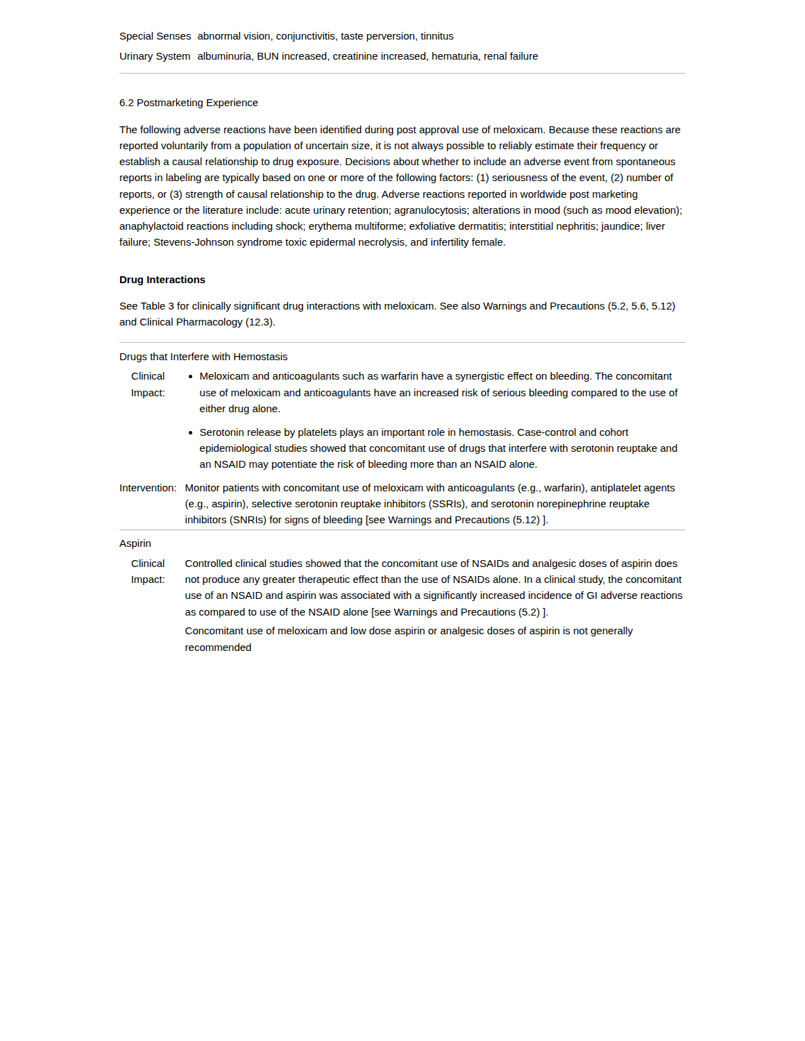| Special Senses | abnormal vision, conjunctivitis, taste perversion, tinnitus |
| Urinary System | albuminuria, BUN increased, creatinine increased, hematuria, renal failure |
6.2 Postmarketing Experience
The following adverse reactions have been identified during post approval use of meloxicam. Because these reactions are reported voluntarily from a population of uncertain size, it is not always possible to reliably estimate their frequency or establish a causal relationship to drug exposure. Decisions about whether to include an adverse event from spontaneous reports in labeling are typically based on one or more of the following factors: (1) seriousness of the event, (2) number of reports, or (3) strength of causal relationship to the drug. Adverse reactions reported in worldwide post marketing experience or the literature include: acute urinary retention; agranulocytosis; alterations in mood (such as mood elevation); anaphylactoid reactions including shock; erythema multiforme; exfoliative dermatitis; interstitial nephritis; jaundice; liver failure; Stevens-Johnson syndrome toxic epidermal necrolysis, and infertility female.
Drug Interactions
See Table 3 for clinically significant drug interactions with meloxicam. See also Warnings and Precautions (5.2, 5.6, 5.12) and Clinical Pharmacology (12.3).
| Drugs that Interfere with Hemostasis |
| Clinical Impact: | Meloxicam and anticoagulants such as warfarin have a synergistic effect on bleeding. The concomitant use of meloxicam and anticoagulants have an increased risk of serious bleeding compared to the use of either drug alone. Serotonin release by platelets plays an important role in hemostasis. Case-control and cohort epidemiological studies showed that concomitant use of drugs that interfere with serotonin reuptake and an NSAID may potentiate the risk of bleeding more than an NSAID alone. |
| Intervention: | Monitor patients with concomitant use of meloxicam with anticoagulants (e.g., warfarin), antiplatelet agents (e.g., aspirin), selective serotonin reuptake inhibitors (SSRIs), and serotonin norepinephrine reuptake inhibitors (SNRIs) for signs of bleeding [see Warnings and Precautions (5.12) ]. |
| Aspirin |
| Clinical Impact: | Controlled clinical studies showed that the concomitant use of NSAIDs and analgesic doses of aspirin does not produce any greater therapeutic effect than the use of NSAIDs alone. In a clinical study, the concomitant use of an NSAID and aspirin was associated with a significantly increased incidence of GI adverse reactions as compared to use of the NSAID alone [see Warnings and Precautions (5.2) ]. |
| | Concomitant use of meloxicam and low dose aspirin or analgesic doses of aspirin is not generally recommended |